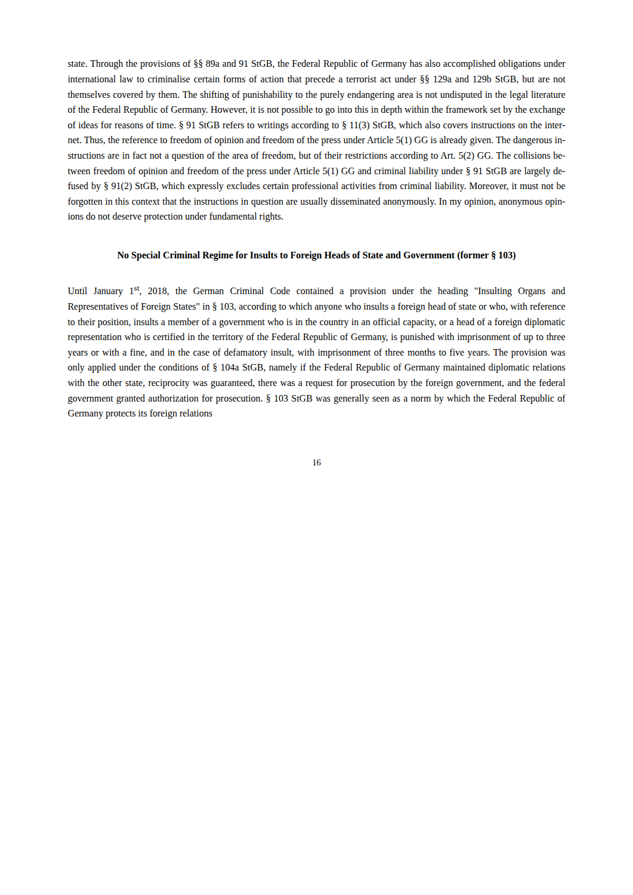state. Through the provisions of §§ 89a and 91 StGB, the Federal Republic of Germany has also accomplished obligations under international law to criminalise certain forms of action that precede a terrorist act under §§ 129a and 129b StGB, but are not themselves covered by them. The shifting of punishability to the purely endangering area is not undisputed in the legal literature of the Federal Republic of Germany. However, it is not possible to go into this in depth within the framework set by the exchange of ideas for reasons of time. § 91 StGB refers to writings according to § 11(3) StGB, which also covers instructions on the internet. Thus, the reference to freedom of opinion and freedom of the press under Article 5(1) GG is already given. The dangerous instructions are in fact not a question of the area of freedom, but of their restrictions according to Art. 5(2) GG. The collisions between freedom of opinion and freedom of the press under Article 5(1) GG and criminal liability under § 91 StGB are largely defused by § 91(2) StGB, which expressly excludes certain professional activities from criminal liability. Moreover, it must not be forgotten in this context that the instructions in question are usually disseminated anonymously. In my opinion, anonymous opinions do not deserve protection under fundamental rights.
No Special Criminal Regime for Insults to Foreign Heads of State and Government (former § 103)
Until January 1st, 2018, the German Criminal Code contained a provision under the heading "Insulting Organs and Representatives of Foreign States" in § 103, according to which anyone who insults a foreign head of state or who, with reference to their position, insults a member of a government who is in the country in an official capacity, or a head of a foreign diplomatic representation who is certified in the territory of the Federal Republic of Germany, is punished with imprisonment of up to three years or with a fine, and in the case of defamatory insult, with imprisonment of three months to five years. The provision was only applied under the conditions of § 104a StGB, namely if the Federal Republic of Germany maintained diplomatic relations with the other state, reciprocity was guaranteed, there was a request for prosecution by the foreign government, and the federal government granted authorization for prosecution. § 103 StGB was generally seen as a norm by which the Federal Republic of Germany protects its foreign relations
16